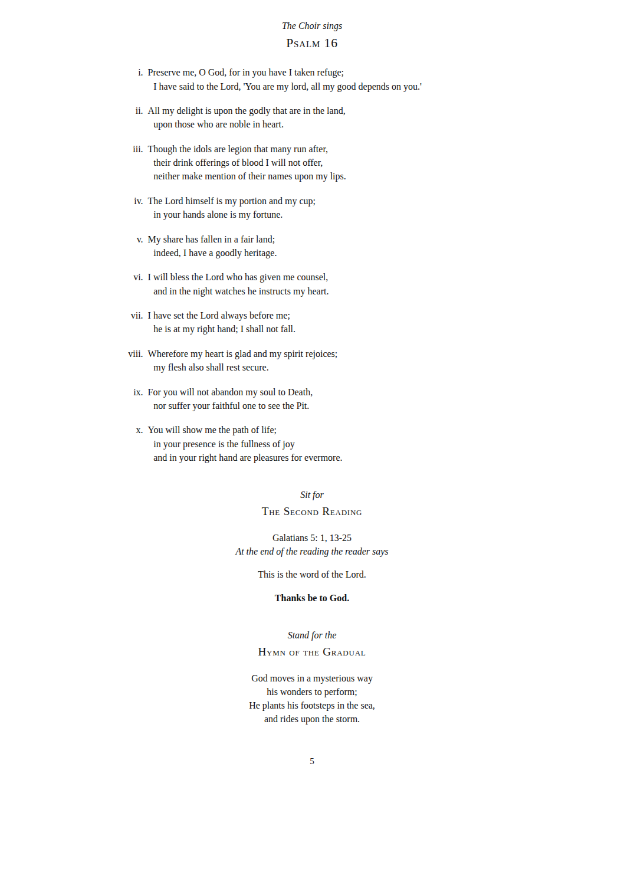The Choir sings
Psalm 16
Preserve me, O God, for in you have I taken refuge;
I have said to the Lord, 'You are my lord, all my good depends on you.'
All my delight is upon the godly that are in the land,
upon those who are noble in heart.
Though the idols are legion that many run after,
their drink offerings of blood I will not offer,
neither make mention of their names upon my lips.
The Lord himself is my portion and my cup;
in your hands alone is my fortune.
My share has fallen in a fair land;
indeed, I have a goodly heritage.
I will bless the Lord who has given me counsel,
and in the night watches he instructs my heart.
I have set the Lord always before me;
he is at my right hand; I shall not fall.
Wherefore my heart is glad and my spirit rejoices;
my flesh also shall rest secure.
For you will not abandon my soul to Death,
nor suffer your faithful one to see the Pit.
You will show me the path of life;
in your presence is the fullness of joy
and in your right hand are pleasures for evermore.
Sit for
The Second Reading
Galatians 5: 1, 13-25
At the end of the reading the reader says
This is the word of the Lord.
Thanks be to God.
Stand for the
Hymn of the Gradual
God moves in a mysterious way
his wonders to perform;
He plants his footsteps in the sea,
and rides upon the storm.
5